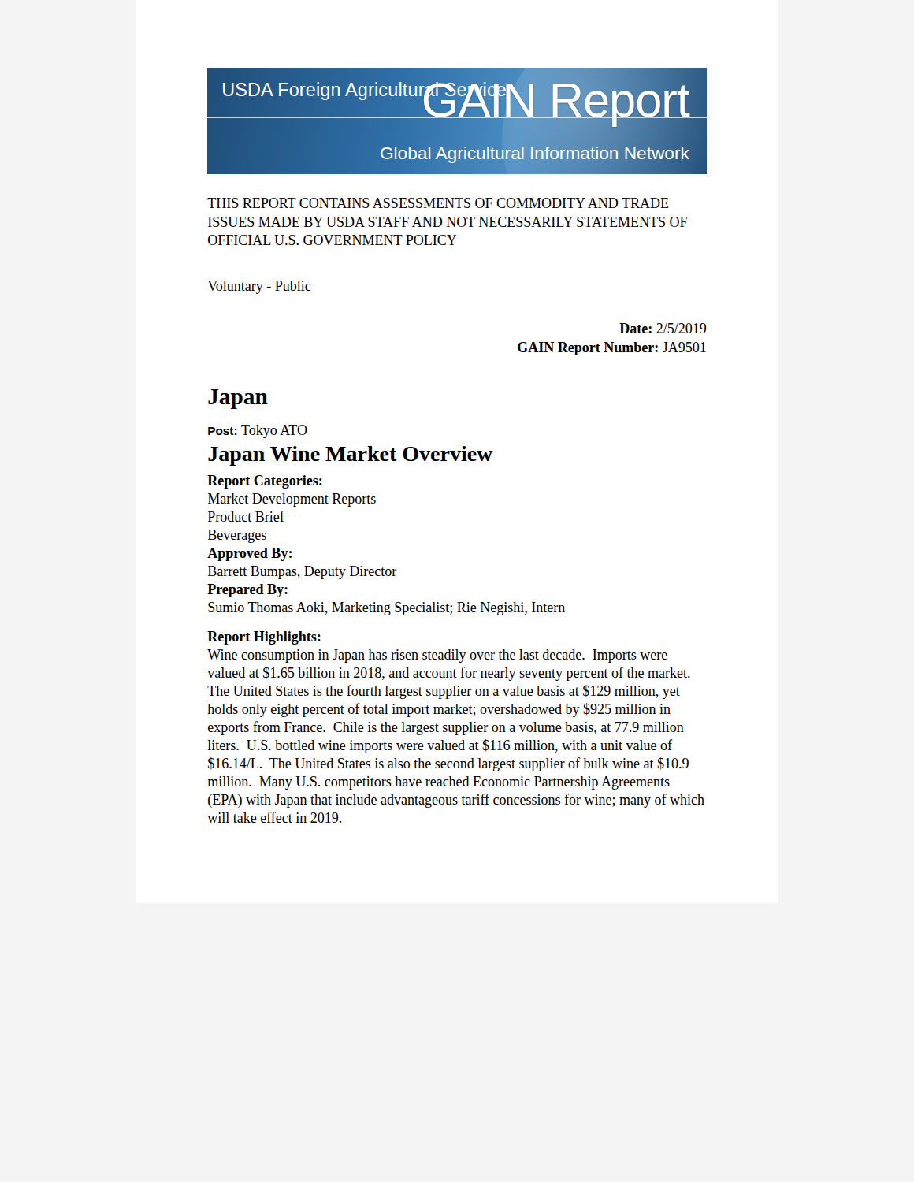USDA Foreign Agricultural Service GAIN Report Global Agricultural Information Network
This report contains assessments of commodity and trade issues made by USDA staff and not necessarily statements of official U.S. Government policy
Voluntary - Public
Date: 2/5/2019
GAIN Report Number: JA9501
Japan
Post: Tokyo ATO
Japan Wine Market Overview
Report Categories:
Market Development Reports
Product Brief
Beverages
Approved By:
Barrett Bumpas, Deputy Director
Prepared By:
Sumio Thomas Aoki, Marketing Specialist; Rie Negishi, Intern
Report Highlights:
Wine consumption in Japan has risen steadily over the last decade. Imports were valued at $1.65 billion in 2018, and account for nearly seventy percent of the market. The United States is the fourth largest supplier on a value basis at $129 million, yet holds only eight percent of total import market; overshadowed by $925 million in exports from France. Chile is the largest supplier on a volume basis, at 77.9 million liters. U.S. bottled wine imports were valued at $116 million, with a unit value of $16.14/L. The United States is also the second largest supplier of bulk wine at $10.9 million. Many U.S. competitors have reached Economic Partnership Agreements (EPA) with Japan that include advantageous tariff concessions for wine; many of which will take effect in 2019.